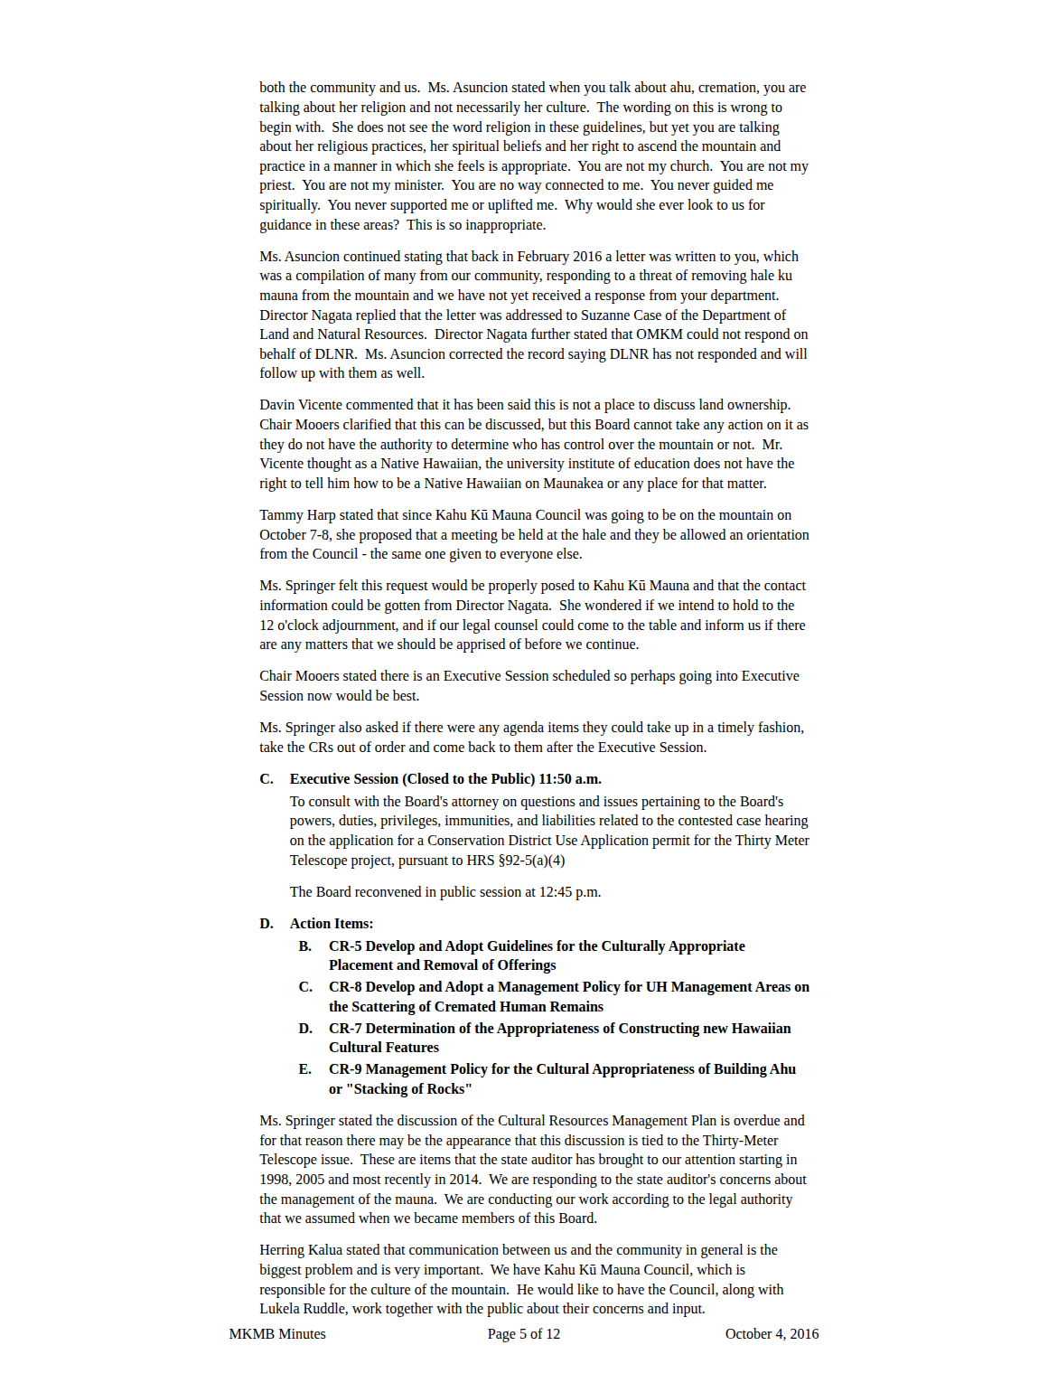both the community and us. Ms. Asuncion stated when you talk about ahu, cremation, you are talking about her religion and not necessarily her culture. The wording on this is wrong to begin with. She does not see the word religion in these guidelines, but yet you are talking about her religious practices, her spiritual beliefs and her right to ascend the mountain and practice in a manner in which she feels is appropriate. You are not my church. You are not my priest. You are not my minister. You are no way connected to me. You never guided me spiritually. You never supported me or uplifted me. Why would she ever look to us for guidance in these areas? This is so inappropriate.
Ms. Asuncion continued stating that back in February 2016 a letter was written to you, which was a compilation of many from our community, responding to a threat of removing hale ku mauna from the mountain and we have not yet received a response from your department. Director Nagata replied that the letter was addressed to Suzanne Case of the Department of Land and Natural Resources. Director Nagata further stated that OMKM could not respond on behalf of DLNR. Ms. Asuncion corrected the record saying DLNR has not responded and will follow up with them as well.
Davin Vicente commented that it has been said this is not a place to discuss land ownership. Chair Mooers clarified that this can be discussed, but this Board cannot take any action on it as they do not have the authority to determine who has control over the mountain or not. Mr. Vicente thought as a Native Hawaiian, the university institute of education does not have the right to tell him how to be a Native Hawaiian on Maunakea or any place for that matter.
Tammy Harp stated that since Kahu Kū Mauna Council was going to be on the mountain on October 7-8, she proposed that a meeting be held at the hale and they be allowed an orientation from the Council - the same one given to everyone else.
Ms. Springer felt this request would be properly posed to Kahu Kū Mauna and that the contact information could be gotten from Director Nagata. She wondered if we intend to hold to the 12 o'clock adjournment, and if our legal counsel could come to the table and inform us if there are any matters that we should be apprised of before we continue.
Chair Mooers stated there is an Executive Session scheduled so perhaps going into Executive Session now would be best.
Ms. Springer also asked if there were any agenda items they could take up in a timely fashion, take the CRs out of order and come back to them after the Executive Session.
C.
Executive Session (Closed to the Public) 11:50 a.m.
To consult with the Board's attorney on questions and issues pertaining to the Board's powers, duties, privileges, immunities, and liabilities related to the contested case hearing on the application for a Conservation District Use Application permit for the Thirty Meter Telescope project, pursuant to HRS §92-5(a)(4)
The Board reconvened in public session at 12:45 p.m.
D.
Action Items:
B.
CR-5 Develop and Adopt Guidelines for the Culturally Appropriate Placement and Removal of Offerings
C.
CR-8 Develop and Adopt a Management Policy for UH Management Areas on the Scattering of Cremated Human Remains
D.
CR-7 Determination of the Appropriateness of Constructing new Hawaiian Cultural Features
E.
CR-9 Management Policy for the Cultural Appropriateness of Building Ahu or "Stacking of Rocks"
Ms. Springer stated the discussion of the Cultural Resources Management Plan is overdue and for that reason there may be the appearance that this discussion is tied to the Thirty-Meter Telescope issue. These are items that the state auditor has brought to our attention starting in 1998, 2005 and most recently in 2014. We are responding to the state auditor's concerns about the management of the mauna. We are conducting our work according to the legal authority that we assumed when we became members of this Board.
Herring Kalua stated that communication between us and the community in general is the biggest problem and is very important. We have Kahu Kū Mauna Council, which is responsible for the culture of the mountain. He would like to have the Council, along with Lukela Ruddle, work together with the public about their concerns and input.
MKMB Minutes
Page 5 of 12
October 4, 2016